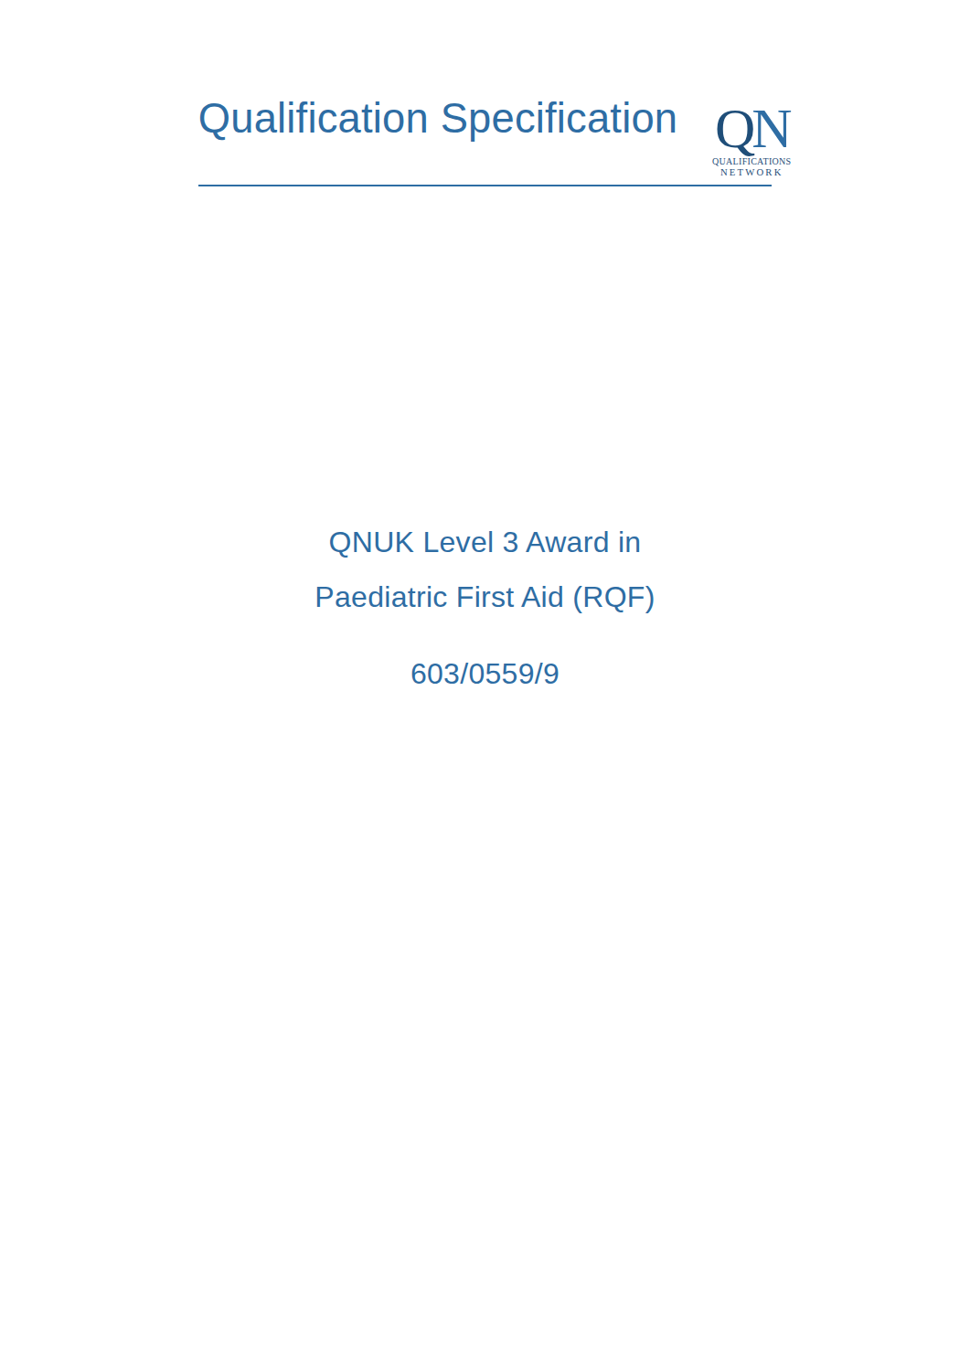Qualification Specification
QN
Qualifications Network
QNUK Level 3 Award in
Paediatric First Aid (RQF)
603/0559/9